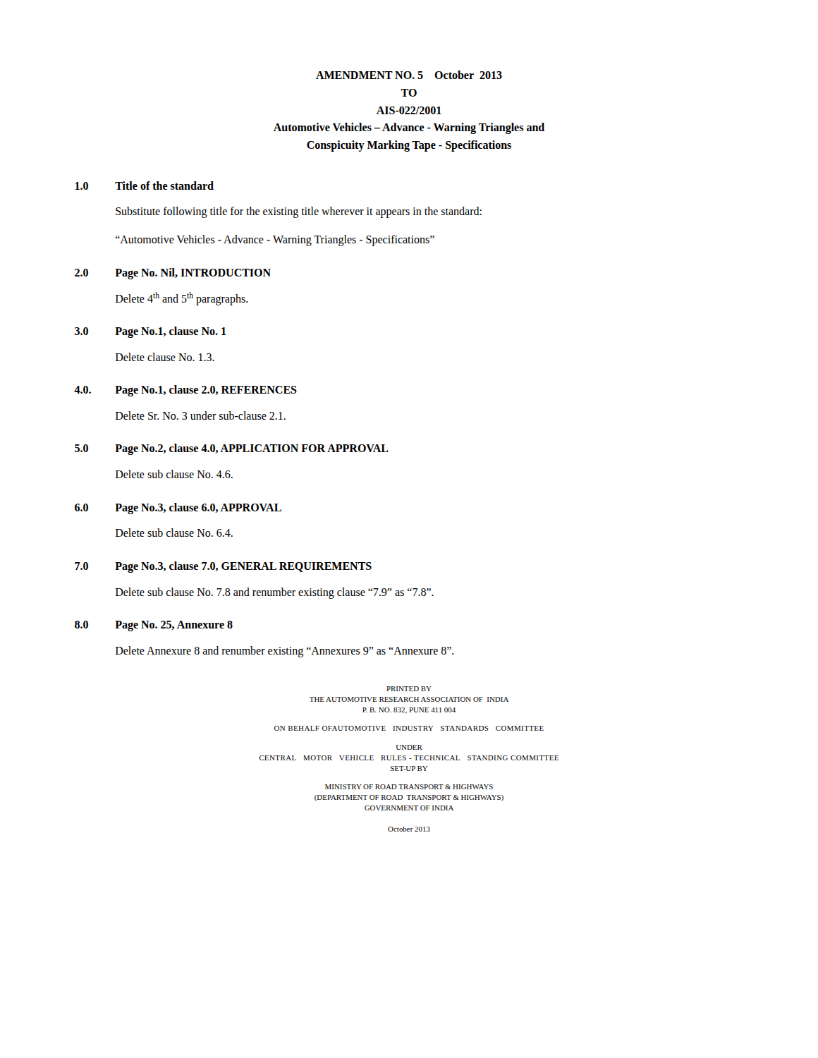AMENDMENT NO. 5 October 2013
TO
AIS-022/2001
Automotive Vehicles – Advance - Warning Triangles and
Conspicuity Marking Tape - Specifications
1.0
Title of the standard
Substitute following title for the existing title wherever it appears in the standard:
“Automotive Vehicles - Advance - Warning Triangles - Specifications”
2.0
Page No. Nil, INTRODUCTION
Delete 4th and 5th paragraphs.
3.0
Page No.1, clause No. 1
Delete clause No. 1.3.
4.0.
Page No.1, clause 2.0, REFERENCES
Delete Sr. No. 3 under sub-clause 2.1.
5.0
Page No.2, clause 4.0, APPLICATION FOR APPROVAL
Delete sub clause No. 4.6.
6.0
Page No.3, clause 6.0, APPROVAL
Delete sub clause No. 6.4.
7.0
Page No.3, clause 7.0, GENERAL REQUIREMENTS
Delete sub clause No. 7.8 and renumber existing clause “7.9” as “7.8”.
8.0
Page No. 25, Annexure 8
Delete Annexure 8 and renumber existing “Annexures 9” as “Annexure 8”.
PRINTED BY
THE AUTOMOTIVE RESEARCH ASSOCIATION OF INDIA
P. B. NO. 832, PUNE 411 004
ON BEHALF OFAUTOMOTIVE INDUSTRY STANDARDS COMMITTEE
UNDER
CENTRAL MOTOR VEHICLE RULES - TECHNICAL STANDING COMMITTEE
SET-UP BY
MINISTRY OF ROAD TRANSPORT & HIGHWAYS
(DEPARTMENT OF ROAD TRANSPORT & HIGHWAYS)
GOVERNMENT OF INDIA
October 2013